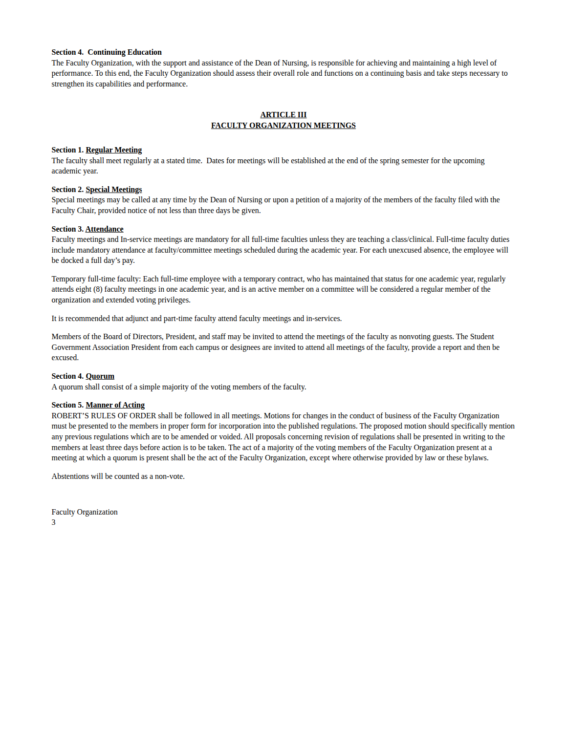Section 4. Continuing Education
The Faculty Organization, with the support and assistance of the Dean of Nursing, is responsible for achieving and maintaining a high level of performance. To this end, the Faculty Organization should assess their overall role and functions on a continuing basis and take steps necessary to strengthen its capabilities and performance.
ARTICLE III
FACULTY ORGANIZATION MEETINGS
Section 1. Regular Meeting
The faculty shall meet regularly at a stated time. Dates for meetings will be established at the end of the spring semester for the upcoming academic year.
Section 2. Special Meetings
Special meetings may be called at any time by the Dean of Nursing or upon a petition of a majority of the members of the faculty filed with the Faculty Chair, provided notice of not less than three days be given.
Section 3. Attendance
Faculty meetings and In-service meetings are mandatory for all full-time faculties unless they are teaching a class/clinical. Full-time faculty duties include mandatory attendance at faculty/committee meetings scheduled during the academic year. For each unexcused absence, the employee will be docked a full day’s pay.
Temporary full-time faculty: Each full-time employee with a temporary contract, who has maintained that status for one academic year, regularly attends eight (8) faculty meetings in one academic year, and is an active member on a committee will be considered a regular member of the organization and extended voting privileges.
It is recommended that adjunct and part-time faculty attend faculty meetings and in-services.
Members of the Board of Directors, President, and staff may be invited to attend the meetings of the faculty as nonvoting guests. The Student Government Association President from each campus or designees are invited to attend all meetings of the faculty, provide a report and then be excused.
Section 4. Quorum
A quorum shall consist of a simple majority of the voting members of the faculty.
Section 5. Manner of Acting
ROBERT’S RULES OF ORDER shall be followed in all meetings. Motions for changes in the conduct of business of the Faculty Organization must be presented to the members in proper form for incorporation into the published regulations. The proposed motion should specifically mention any previous regulations which are to be amended or voided. All proposals concerning revision of regulations shall be presented in writing to the members at least three days before action is to be taken. The act of a majority of the voting members of the Faculty Organization present at a meeting at which a quorum is present shall be the act of the Faculty Organization, except where otherwise provided by law or these bylaws.
Abstentions will be counted as a non-vote.
Faculty Organization
3